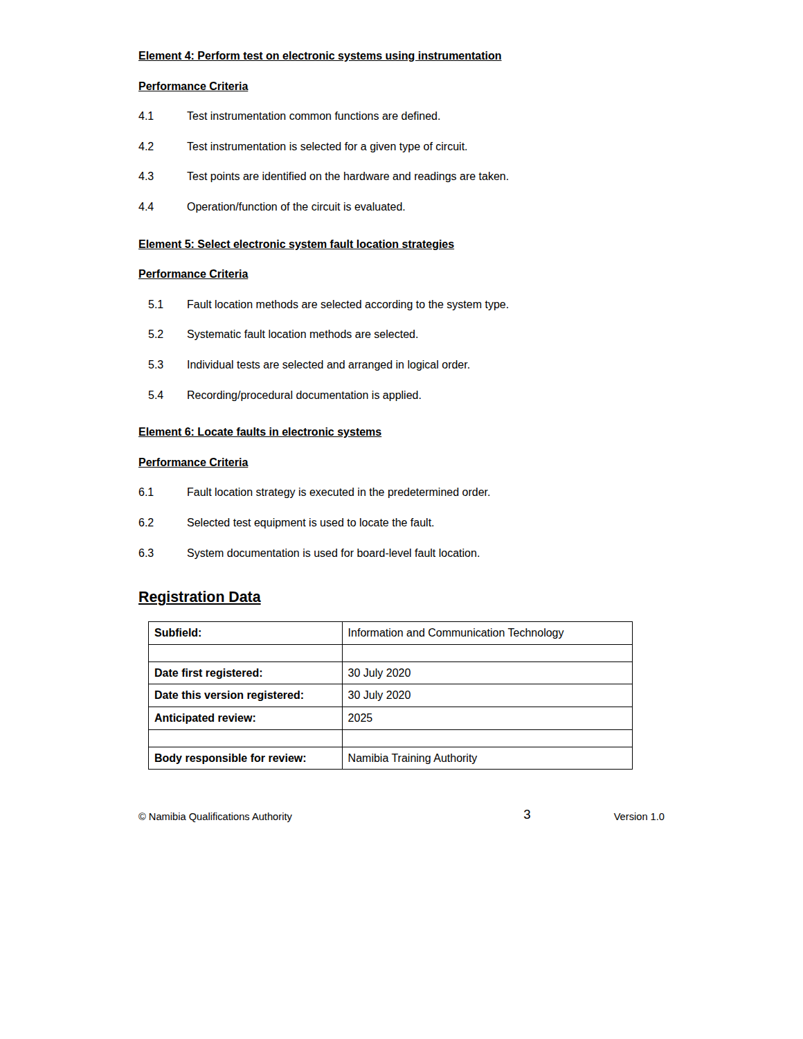Element 4: Perform test on electronic systems using instrumentation
Performance Criteria
4.1 Test instrumentation common functions are defined.
4.2 Test instrumentation is selected for a given type of circuit.
4.3 Test points are identified on the hardware and readings are taken.
4.4 Operation/function of the circuit is evaluated.
Element 5: Select electronic system fault location strategies
Performance Criteria
5.1 Fault location methods are selected according to the system type.
5.2 Systematic fault location methods are selected.
5.3 Individual tests are selected and arranged in logical order.
5.4 Recording/procedural documentation is applied.
Element 6: Locate faults in electronic systems
Performance Criteria
6.1 Fault location strategy is executed in the predetermined order.
6.2 Selected test equipment is used to locate the fault.
6.3 System documentation is used for board-level fault location.
Registration Data
| Subfield: | Information and Communication Technology |
| Date first registered: | 30 July 2020 |
| Date this version registered: | 30 July 2020 |
| Anticipated review: | 2025 |
| Body responsible for review: | Namibia Training Authority |
© Namibia Qualifications Authority
3
Version 1.0